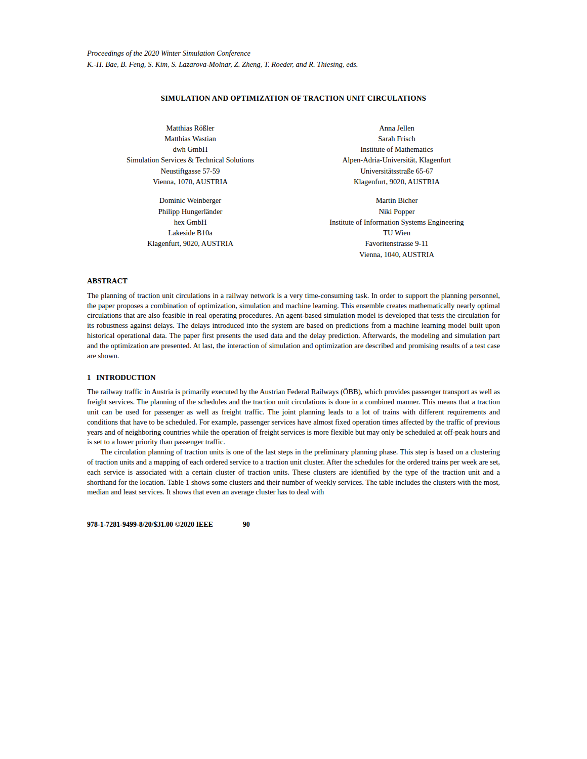Proceedings of the 2020 Winter Simulation Conference
K.-H. Bae, B. Feng, S. Kim, S. Lazarova-Molnar, Z. Zheng, T. Roeder, and R. Thiesing, eds.
Simulation and Optimization of Traction Unit Circulations
| Matthias Rößler Matthias Wastian | Anna Jellen Sarah Frisch |
| dwh GmbH Simulation Services & Technical Solutions Neustiftgasse 57-59 Vienna, 1070, AUSTRIA | Institute of Mathematics Alpen-Adria-Universität, Klagenfurt Universitätsstraße 65-67 Klagenfurt, 9020, AUSTRIA |
| Dominic Weinberger Philipp Hungerländer | Martin Bicher Niki Popper |
| hex GmbH Lakeside B10a Klagenfurt, 9020, AUSTRIA | Institute of Information Systems Engineering TU Wien Favoritenstrasse 9-11 Vienna, 1040, AUSTRIA |
Abstract
The planning of traction unit circulations in a railway network is a very time-consuming task. In order to support the planning personnel, the paper proposes a combination of optimization, simulation and machine learning. This ensemble creates mathematically nearly optimal circulations that are also feasible in real operating procedures. An agent-based simulation model is developed that tests the circulation for its robustness against delays. The delays introduced into the system are based on predictions from a machine learning model built upon historical operational data. The paper first presents the used data and the delay prediction. Afterwards, the modeling and simulation part and the optimization are presented. At last, the interaction of simulation and optimization are described and promising results of a test case are shown.
1 Introduction
The railway traffic in Austria is primarily executed by the Austrian Federal Railways (ÖBB), which provides passenger transport as well as freight services. The planning of the schedules and the traction unit circulations is done in a combined manner. This means that a traction unit can be used for passenger as well as freight traffic. The joint planning leads to a lot of trains with different requirements and conditions that have to be scheduled. For example, passenger services have almost fixed operation times affected by the traffic of previous years and of neighboring countries while the operation of freight services is more flexible but may only be scheduled at off-peak hours and is set to a lower priority than passenger traffic.
The circulation planning of traction units is one of the last steps in the preliminary planning phase. This step is based on a clustering of traction units and a mapping of each ordered service to a traction unit cluster. After the schedules for the ordered trains per week are set, each service is associated with a certain cluster of traction units. These clusters are identified by the type of the traction unit and a shorthand for the location. Table 1 shows some clusters and their number of weekly services. The table includes the clusters with the most, median and least services. It shows that even an average cluster has to deal with
978-1-7281-9499-8/20/$31.00 ©2020 IEEE 90